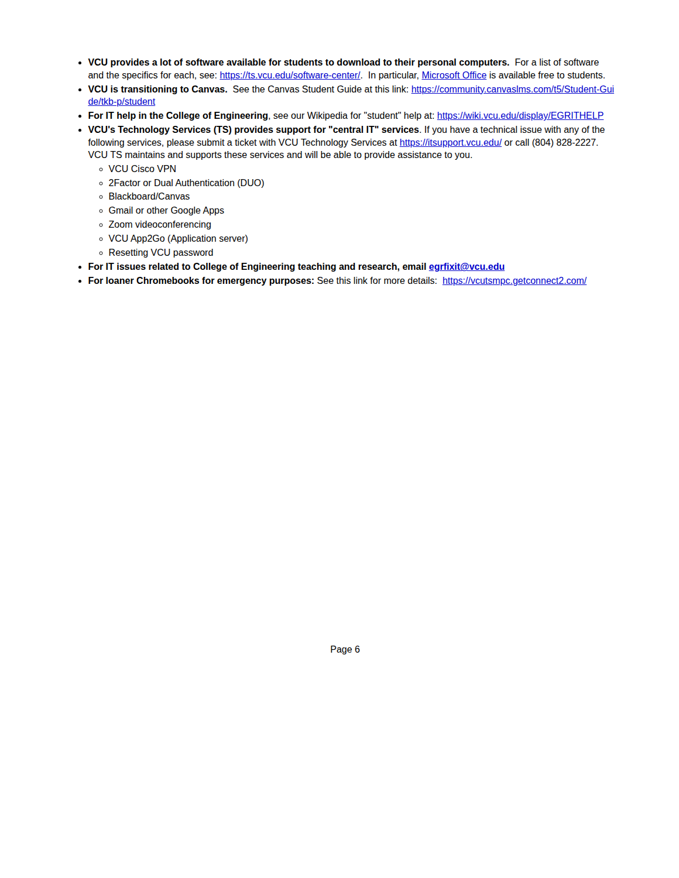VCU provides a lot of software available for students to download to their personal computers. For a list of software and the specifics for each, see: https://ts.vcu.edu/software-center/. In particular, Microsoft Office is available free to students.
VCU is transitioning to Canvas. See the Canvas Student Guide at this link: https://community.canvaslms.com/t5/Student-Guide/tkb-p/student
For IT help in the College of Engineering, see our Wikipedia for "student" help at: https://wiki.vcu.edu/display/EGRITHELP
VCU's Technology Services (TS) provides support for "central IT" services. If you have a technical issue with any of the following services, please submit a ticket with VCU Technology Services at https://itsupport.vcu.edu/ or call (804) 828-2227. VCU TS maintains and supports these services and will be able to provide assistance to you.
VCU Cisco VPN
2Factor or Dual Authentication (DUO)
Blackboard/Canvas
Gmail or other Google Apps
Zoom videoconferencing
VCU App2Go (Application server)
Resetting VCU password
For IT issues related to College of Engineering teaching and research, email egrfixit@vcu.edu
For loaner Chromebooks for emergency purposes: See this link for more details: https://vcutsmpc.getconnect2.com/
Page 6